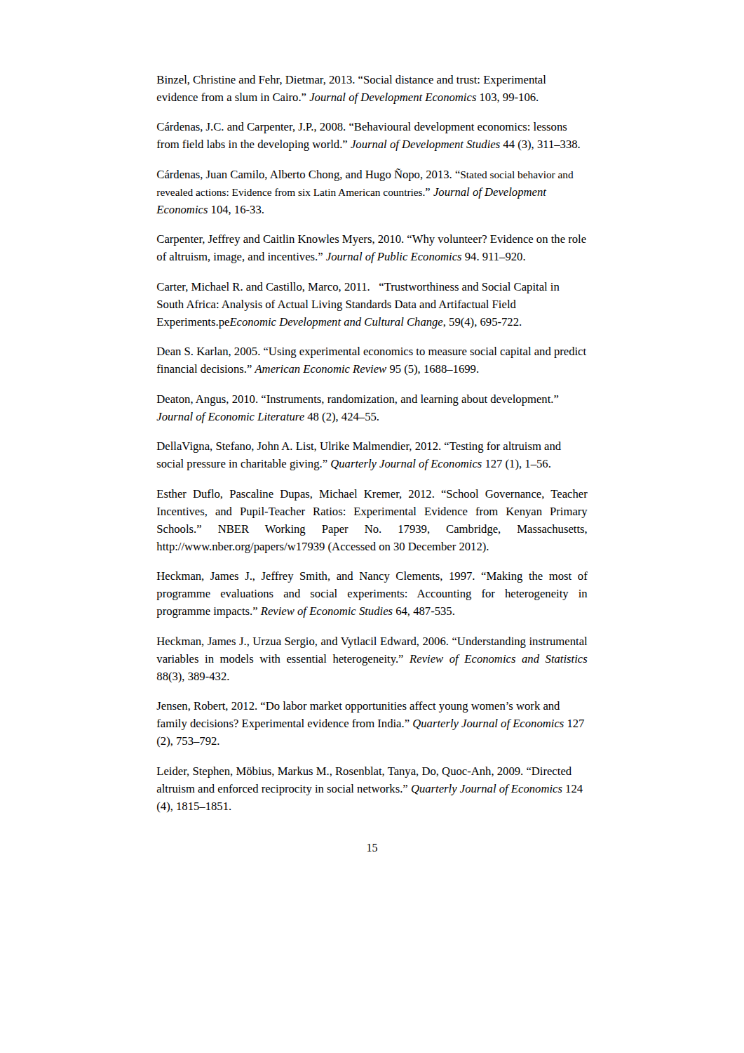Binzel, Christine and Fehr, Dietmar, 2013. “Social distance and trust: Experimental evidence from a slum in Cairo.” Journal of Development Economics 103, 99-106.
Cárdenas, J.C. and Carpenter, J.P., 2008. “Behavioural development economics: lessons from field labs in the developing world.” Journal of Development Studies 44 (3), 311–338.
Cárdenas, Juan Camilo, Alberto Chong, and Hugo Ñopo, 2013. “Stated social behavior and revealed actions: Evidence from six Latin American countries.” Journal of Development Economics 104, 16-33.
Carpenter, Jeffrey and Caitlin Knowles Myers, 2010. “Why volunteer? Evidence on the role of altruism, image, and incentives.” Journal of Public Economics 94. 911–920.
Carter, Michael R. and Castillo, Marco, 2011. “Trustworthiness and Social Capital in South Africa: Analysis of Actual Living Standards Data and Artifactual Field Experiments.peEconomic Development and Cultural Change, 59(4), 695-722.
Dean S. Karlan, 2005. “Using experimental economics to measure social capital and predict financial decisions.” American Economic Review 95 (5), 1688–1699.
Deaton, Angus, 2010. “Instruments, randomization, and learning about development.” Journal of Economic Literature 48 (2), 424–55.
DellaVigna, Stefano, John A. List, Ulrike Malmendier, 2012. “Testing for altruism and social pressure in charitable giving.” Quarterly Journal of Economics 127 (1), 1–56.
Esther Duflo, Pascaline Dupas, Michael Kremer, 2012. “School Governance, Teacher Incentives, and Pupil-Teacher Ratios: Experimental Evidence from Kenyan Primary Schools.” NBER Working Paper No. 17939, Cambridge, Massachusetts, http://www.nber.org/papers/w17939 (Accessed on 30 December 2012).
Heckman, James J., Jeffrey Smith, and Nancy Clements, 1997. “Making the most of programme evaluations and social experiments: Accounting for heterogeneity in programme impacts.” Review of Economic Studies 64, 487-535.
Heckman, James J., Urzua Sergio, and Vytlacil Edward, 2006. “Understanding instrumental variables in models with essential heterogeneity.” Review of Economics and Statistics 88(3), 389-432.
Jensen, Robert, 2012. “Do labor market opportunities affect young women’s work and family decisions? Experimental evidence from India.” Quarterly Journal of Economics 127 (2), 753–792.
Leider, Stephen, Möbius, Markus M., Rosenblat, Tanya, Do, Quoc-Anh, 2009. “Directed altruism and enforced reciprocity in social networks.” Quarterly Journal of Economics 124 (4), 1815–1851.
15